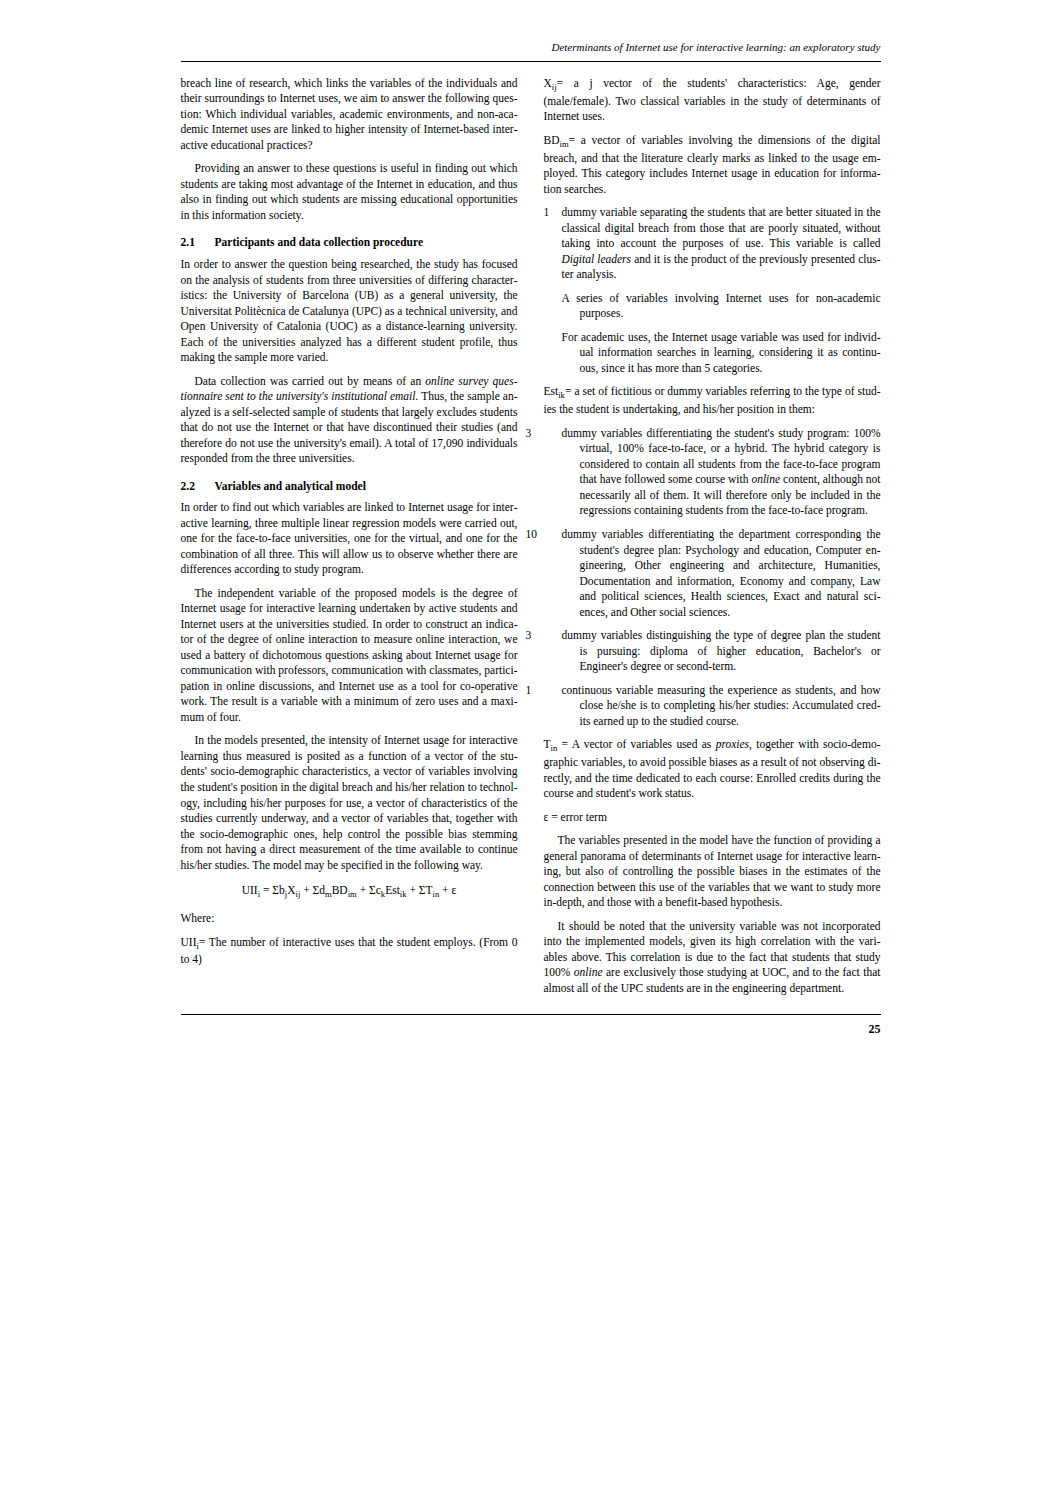Determinants of Internet use for interactive learning: an exploratory study
breach line of research, which links the variables of the individuals and their surroundings to Internet uses, we aim to answer the following question: Which individual variables, academic environments, and non-academic Internet uses are linked to higher intensity of Internet-based interactive educational practices?
Providing an answer to these questions is useful in finding out which students are taking most advantage of the Internet in education, and thus also in finding out which students are missing educational opportunities in this information society.
2.1 Participants and data collection procedure
In order to answer the question being researched, the study has focused on the analysis of students from three universities of differing characteristics: the University of Barcelona (UB) as a general university, the Universitat Politècnica de Catalunya (UPC) as a technical university, and Open University of Catalonia (UOC) as a distance-learning university. Each of the universities analyzed has a different student profile, thus making the sample more varied.
Data collection was carried out by means of an online survey questionnaire sent to the university's institutional email. Thus, the sample analyzed is a self-selected sample of students that largely excludes students that do not use the Internet or that have discontinued their studies (and therefore do not use the university's email). A total of 17,090 individuals responded from the three universities.
2.2 Variables and analytical model
In order to find out which variables are linked to Internet usage for interactive learning, three multiple linear regression models were carried out, one for the face-to-face universities, one for the virtual, and one for the combination of all three. This will allow us to observe whether there are differences according to study program.
The independent variable of the proposed models is the degree of Internet usage for interactive learning undertaken by active students and Internet users at the universities studied. In order to construct an indicator of the degree of online interaction to measure online interaction, we used a battery of dichotomous questions asking about Internet usage for communication with professors, communication with classmates, participation in online discussions, and Internet use as a tool for co-operative work. The result is a variable with a minimum of zero uses and a maximum of four.
In the models presented, the intensity of Internet usage for interactive learning thus measured is posited as a function of a vector of the students' socio-demographic characteristics, a vector of variables involving the student's position in the digital breach and his/her relation to technology, including his/her purposes for use, a vector of characteristics of the studies currently underway, and a vector of variables that, together with the socio-demographic ones, help control the possible bias stemming from not having a direct measurement of the time available to continue his/her studies. The model may be specified in the following way.
UIIi = ΣbjXij + ΣdmBDim + ΣckEstik + ΣTin + ε
Where:
UIIi= The number of interactive uses that the student employs. (From 0 to 4)
Xij= a j vector of the students' characteristics: Age, gender (male/female). Two classical variables in the study of determinants of Internet uses.
BDim= a vector of variables involving the dimensions of the digital breach, and that the literature clearly marks as linked to the usage employed. This category includes Internet usage in education for information searches.
dummy variable separating the students that are better situated in the classical digital breach from those that are poorly situated, without taking into account the purposes of use. This variable is called Digital leaders and it is the product of the previously presented cluster analysis.
A series of variables involving Internet uses for non-academic purposes.
For academic uses, the Internet usage variable was used for individual information searches in learning, considering it as continuous, since it has more than 5 categories.
Estik= a set of fictitious or dummy variables referring to the type of studies the student is undertaking, and his/her position in them:
3dummy variables differentiating the student's study program: 100% virtual, 100% face-to-face, or a hybrid. The hybrid category is considered to contain all students from the face-to-face program that have followed some course with online content, although not necessarily all of them. It will therefore only be included in the regressions containing students from the face-to-face program.
10dummy variables differentiating the department corresponding the student's degree plan: Psychology and education, Computer engineering, Other engineering and architecture, Humanities, Documentation and information, Economy and company, Law and political sciences, Health sciences, Exact and natural sciences, and Other social sciences.
3dummy variables distinguishing the type of degree plan the student is pursuing: diploma of higher education, Bachelor's or Engineer's degree or second-term.
1continuous variable measuring the experience as students, and how close he/she is to completing his/her studies: Accumulated credits earned up to the studied course.
Tin = A vector of variables used as proxies, together with socio-demographic variables, to avoid possible biases as a result of not observing directly, and the time dedicated to each course: Enrolled credits during the course and student's work status.
ε = error term
The variables presented in the model have the function of providing a general panorama of determinants of Internet usage for interactive learning, but also of controlling the possible biases in the estimates of the connection between this use of the variables that we want to study more in-depth, and those with a benefit-based hypothesis.
It should be noted that the university variable was not incorporated into the implemented models, given its high correlation with the variables above. This correlation is due to the fact that students that study 100% online are exclusively those studying at UOC, and to the fact that almost all of the UPC students are in the engineering department.
25